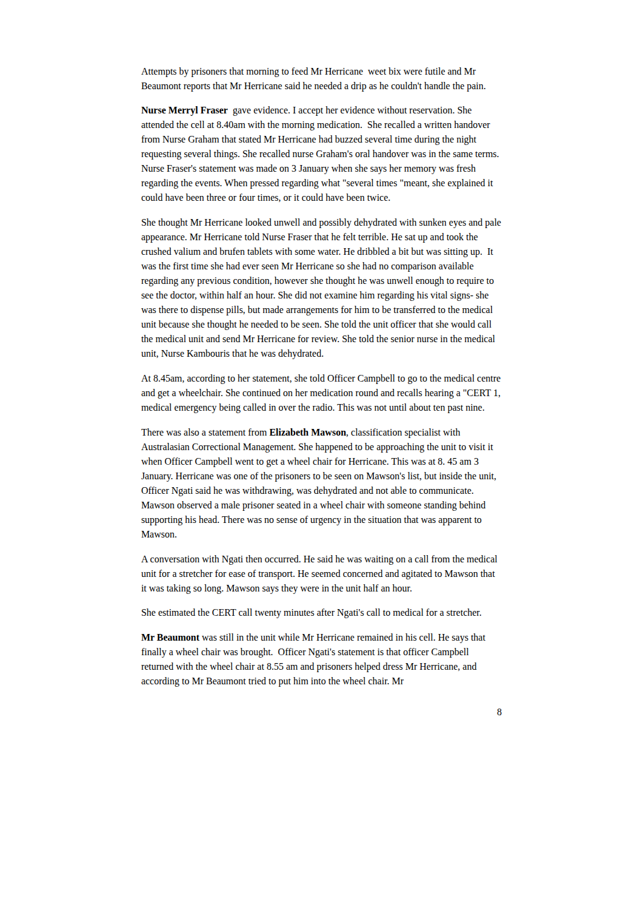Attempts by prisoners that morning to feed Mr Herricane weet bix were futile and Mr Beaumont reports that Mr Herricane said he needed a drip as he couldn't handle the pain.
Nurse Merryl Fraser gave evidence. I accept her evidence without reservation. She attended the cell at 8.40am with the morning medication. She recalled a written handover from Nurse Graham that stated Mr Herricane had buzzed several time during the night requesting several things. She recalled nurse Graham's oral handover was in the same terms. Nurse Fraser's statement was made on 3 January when she says her memory was fresh regarding the events. When pressed regarding what "several times "meant, she explained it could have been three or four times, or it could have been twice.
She thought Mr Herricane looked unwell and possibly dehydrated with sunken eyes and pale appearance. Mr Herricane told Nurse Fraser that he felt terrible. He sat up and took the crushed valium and brufen tablets with some water. He dribbled a bit but was sitting up. It was the first time she had ever seen Mr Herricane so she had no comparison available regarding any previous condition, however she thought he was unwell enough to require to see the doctor, within half an hour. She did not examine him regarding his vital signs- she was there to dispense pills, but made arrangements for him to be transferred to the medical unit because she thought he needed to be seen. She told the unit officer that she would call the medical unit and send Mr Herricane for review. She told the senior nurse in the medical unit, Nurse Kambouris that he was dehydrated.
At 8.45am, according to her statement, she told Officer Campbell to go to the medical centre and get a wheelchair. She continued on her medication round and recalls hearing a "CERT 1, medical emergency being called in over the radio. This was not until about ten past nine.
There was also a statement from Elizabeth Mawson, classification specialist with Australasian Correctional Management. She happened to be approaching the unit to visit it when Officer Campbell went to get a wheel chair for Herricane. This was at 8. 45 am 3 January. Herricane was one of the prisoners to be seen on Mawson's list, but inside the unit, Officer Ngati said he was withdrawing, was dehydrated and not able to communicate. Mawson observed a male prisoner seated in a wheel chair with someone standing behind supporting his head. There was no sense of urgency in the situation that was apparent to Mawson.
A conversation with Ngati then occurred. He said he was waiting on a call from the medical unit for a stretcher for ease of transport. He seemed concerned and agitated to Mawson that it was taking so long. Mawson says they were in the unit half an hour.
She estimated the CERT call twenty minutes after Ngati's call to medical for a stretcher.
Mr Beaumont was still in the unit while Mr Herricane remained in his cell. He says that finally a wheel chair was brought. Officer Ngati's statement is that officer Campbell returned with the wheel chair at 8.55 am and prisoners helped dress Mr Herricane, and according to Mr Beaumont tried to put him into the wheel chair. Mr
8